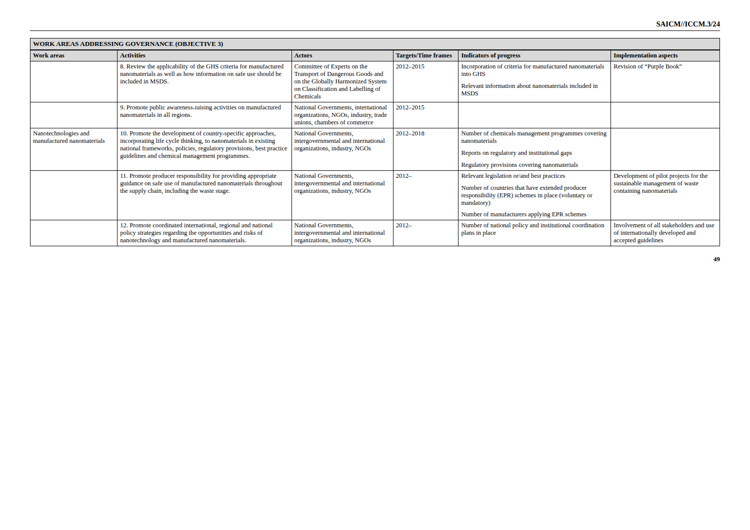SAICM//ICCM.3/24
WORK AREAS ADDRESSING GOVERNANCE (OBJECTIVE 3)
| Work areas | Activities | Actors | Targets/Time frames | Indicators of progress | Implementation aspects |
| --- | --- | --- | --- | --- | --- |
| | 8. Review the applicability of the GHS criteria for manufactured nanomaterials as well as how information on safe use should be included in MSDS. | Committee of Experts on the Transport of Dangerous Goods and on the Globally Harmonized System on Classification and Labelling of Chemicals | 2012–2015 | Incorporation of criteria for manufactured nanomaterials into GHS Relevant information about nanomaterials included in MSDS | Revision of “Purple Book” |
| | 9. Promote public awareness-raising activities on manufactured nanomaterials in all regions. | National Governments, international organizations, NGOs, industry, trade unions, chambers of commerce | 2012–2015 | | |
| Nanotechnologies and manufactured nanomaterials | 10. Promote the development of country-specific approaches, incorporating life cycle thinking, to nanomaterials in existing national frameworks, policies, regulatory provisions, best practice guidelines and chemical management programmes. | National Governments, intergovernmental and international organizations, industry, NGOs | 2012–2018 | Number of chemicals management programmes covering nanomaterials Reports on regulatory and institutional gaps Regulatory provisions covering nanomaterials | |
| | 11. Promote producer responsibility for providing appropriate guidance on safe use of manufactured nanomaterials throughout the supply chain, including the waste stage. | National Governments, intergovernmental and international organizations, industry, NGOs | 2012– | Relevant legislation or/and best practices Number of countries that have extended producer responsibility (EPR) schemes in place (voluntary or mandatory) Number of manufacturers applying EPR schemes | Development of pilot projects for the sustainable management of waste containing nanomaterials |
| | 12. Promote coordinated international, regional and national policy strategies regarding the opportunities and risks of nanotechnology and manufactured nanomaterials. | National Governments, intergovernmental and international organizations, industry, NGOs | 2012– | Number of national policy and institutional coordination plans in place | Involvement of all stakeholders and use of internationally developed and accepted guidelines |
49